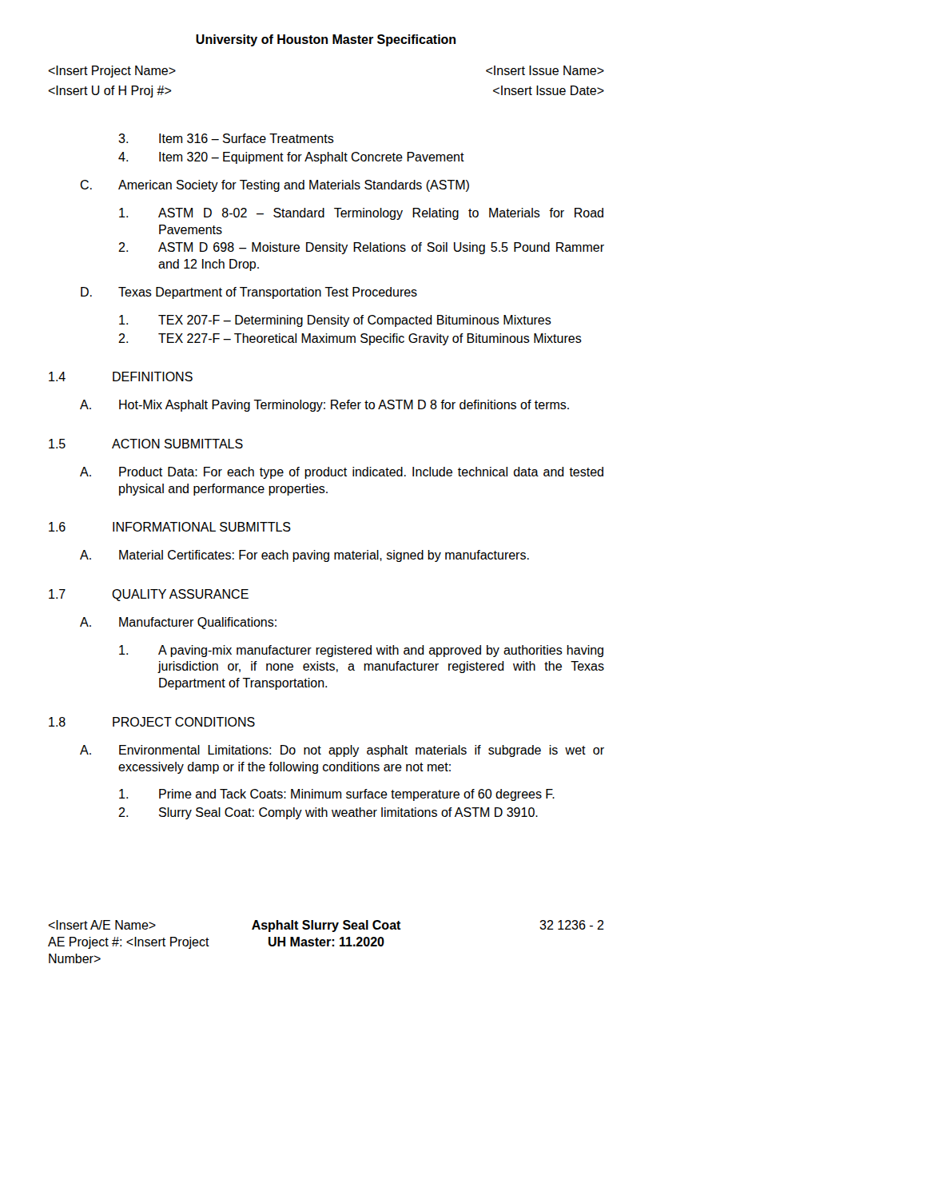University of Houston Master Specification
<Insert Project Name> <Insert Issue Name>
<Insert U of H Proj #> <Insert Issue Date>
3. Item 316 – Surface Treatments
4. Item 320 – Equipment for Asphalt Concrete Pavement
C. American Society for Testing and Materials Standards (ASTM)
1. ASTM D 8-02 – Standard Terminology Relating to Materials for Road Pavements
2. ASTM D 698 – Moisture Density Relations of Soil Using 5.5 Pound Rammer and 12 Inch Drop.
D. Texas Department of Transportation Test Procedures
1. TEX 207-F – Determining Density of Compacted Bituminous Mixtures
2. TEX 227-F – Theoretical Maximum Specific Gravity of Bituminous Mixtures
1.4 DEFINITIONS
A. Hot-Mix Asphalt Paving Terminology: Refer to ASTM D 8 for definitions of terms.
1.5 ACTION SUBMITTALS
A. Product Data: For each type of product indicated. Include technical data and tested physical and performance properties.
1.6 INFORMATIONAL SUBMITTLS
A. Material Certificates: For each paving material, signed by manufacturers.
1.7 QUALITY ASSURANCE
A. Manufacturer Qualifications:
1. A paving-mix manufacturer registered with and approved by authorities having jurisdiction or, if none exists, a manufacturer registered with the Texas Department of Transportation.
1.8 PROJECT CONDITIONS
A. Environmental Limitations: Do not apply asphalt materials if subgrade is wet or excessively damp or if the following conditions are not met:
1. Prime and Tack Coats: Minimum surface temperature of 60 degrees F.
2. Slurry Seal Coat: Comply with weather limitations of ASTM D 3910.
<Insert A/E Name>
AE Project #: <Insert Project Number>
Asphalt Slurry Seal Coat
UH Master: 11.2020
32 1236 - 2